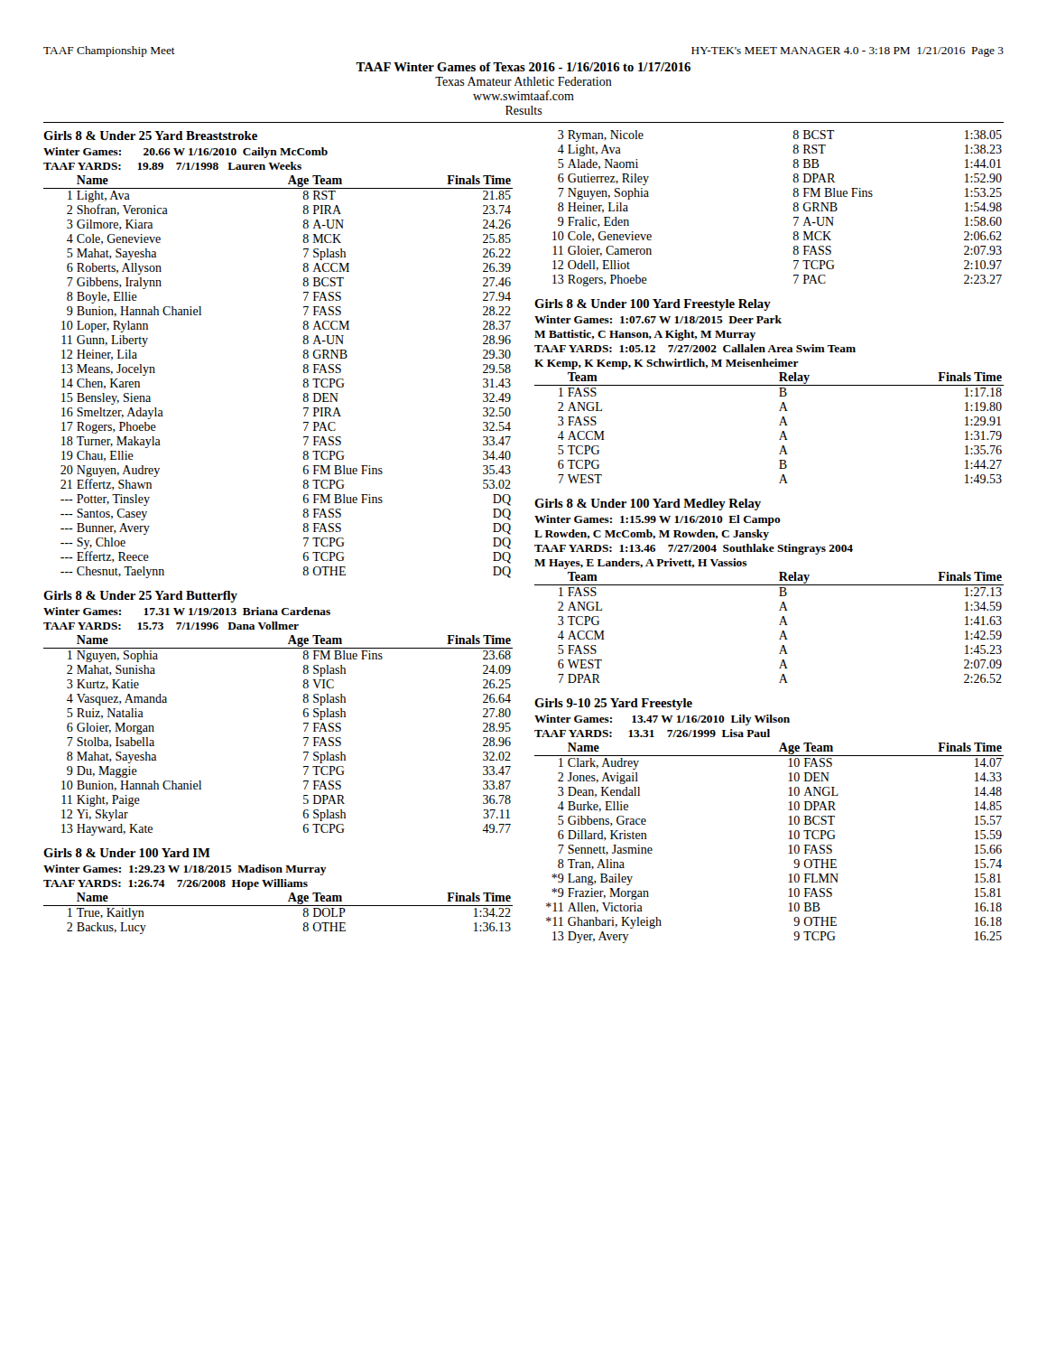TAAF Championship Meet
HY-TEK's MEET MANAGER 4.0 - 3:18 PM 1/21/2016 Page 3
TAAF Winter Games of Texas 2016 - 1/16/2016 to 1/17/2016
Texas Amateur Athletic Federation
www.swimtaaf.com
Results
Girls 8 & Under 25 Yard Breaststroke
Winter Games: 20.66 W 1/16/2010 Cailyn McComb
TAAF YARDS: 19.89 7/1/1998 Lauren Weeks
| | Name | Age | Team | Finals Time |
| --- | --- | --- | --- | --- |
| 1 | Light, Ava | 8 | RST | 21.85 |
| 2 | Shofran, Veronica | 8 | PIRA | 23.74 |
| 3 | Gilmore, Kiara | 8 | A-UN | 24.26 |
| 4 | Cole, Genevieve | 8 | MCK | 25.85 |
| 5 | Mahat, Sayesha | 7 | Splash | 26.22 |
| 6 | Roberts, Allyson | 8 | ACCM | 26.39 |
| 7 | Gibbens, Iralynn | 8 | BCST | 27.46 |
| 8 | Boyle, Ellie | 7 | FASS | 27.94 |
| 9 | Bunion, Hannah Chaniel | 7 | FASS | 28.22 |
| 10 | Loper, Rylann | 8 | ACCM | 28.37 |
| 11 | Gunn, Liberty | 8 | A-UN | 28.96 |
| 12 | Heiner, Lila | 8 | GRNB | 29.30 |
| 13 | Means, Jocelyn | 8 | FASS | 29.58 |
| 14 | Chen, Karen | 8 | TCPG | 31.43 |
| 15 | Bensley, Siena | 8 | DEN | 32.49 |
| 16 | Smeltzer, Adayla | 7 | PIRA | 32.50 |
| 17 | Rogers, Phoebe | 7 | PAC | 32.54 |
| 18 | Turner, Makayla | 7 | FASS | 33.47 |
| 19 | Chau, Ellie | 8 | TCPG | 34.40 |
| 20 | Nguyen, Audrey | 6 | FM Blue Fins | 35.43 |
| 21 | Effertz, Shawn | 8 | TCPG | 53.02 |
| --- | Potter, Tinsley | 6 | FM Blue Fins | DQ |
| --- | Santos, Casey | 8 | FASS | DQ |
| --- | Bunner, Avery | 8 | FASS | DQ |
| --- | Sy, Chloe | 7 | TCPG | DQ |
| --- | Effertz, Reece | 6 | TCPG | DQ |
| --- | Chesnut, Taelynn | 8 | OTHE | DQ |
Girls 8 & Under 25 Yard Butterfly
Winter Games: 17.31 W 1/19/2013 Briana Cardenas
TAAF YARDS: 15.73 7/1/1996 Dana Vollmer
| | Name | Age | Team | Finals Time |
| --- | --- | --- | --- | --- |
| 1 | Nguyen, Sophia | 8 | FM Blue Fins | 23.68 |
| 2 | Mahat, Sunisha | 8 | Splash | 24.09 |
| 3 | Kurtz, Katie | 8 | VIC | 26.25 |
| 4 | Vasquez, Amanda | 8 | Splash | 26.64 |
| 5 | Ruiz, Natalia | 6 | Splash | 27.80 |
| 6 | Gloier, Morgan | 7 | FASS | 28.95 |
| 7 | Stolba, Isabella | 7 | FASS | 28.96 |
| 8 | Mahat, Sayesha | 7 | Splash | 32.02 |
| 9 | Du, Maggie | 7 | TCPG | 33.47 |
| 10 | Bunion, Hannah Chaniel | 7 | FASS | 33.87 |
| 11 | Kight, Paige | 5 | DPAR | 36.78 |
| 12 | Yi, Skylar | 6 | Splash | 37.11 |
| 13 | Hayward, Kate | 6 | TCPG | 49.77 |
Girls 8 & Under 100 Yard IM
Winter Games: 1:29.23 W 1/18/2015 Madison Murray
TAAF YARDS: 1:26.74 7/26/2008 Hope Williams
| | Name | Age | Team | Finals Time |
| --- | --- | --- | --- | --- |
| 1 | True, Kaitlyn | 8 | DOLP | 1:34.22 |
| 2 | Backus, Lucy | 8 | OTHE | 1:36.13 |
| 3 | Ryman, Nicole | 8 | BCST | 1:38.05 |
| 4 | Light, Ava | 8 | RST | 1:38.23 |
| 5 | Alade, Naomi | 8 | BB | 1:44.01 |
| 6 | Gutierrez, Riley | 8 | DPAR | 1:52.90 |
| 7 | Nguyen, Sophia | 8 | FM Blue Fins | 1:53.25 |
| 8 | Heiner, Lila | 8 | GRNB | 1:54.98 |
| 9 | Fralic, Eden | 7 | A-UN | 1:58.60 |
| 10 | Cole, Genevieve | 8 | MCK | 2:06.62 |
| 11 | Gloier, Cameron | 8 | FASS | 2:07.93 |
| 12 | Odell, Elliot | 7 | TCPG | 2:10.97 |
| 13 | Rogers, Phoebe | 7 | PAC | 2:23.27 |
Girls 8 & Under 100 Yard Freestyle Relay
Winter Games: 1:07.67 W 1/18/2015 Deer Park
M Battistic, C Hanson, A Kight, M Murray
TAAF YARDS: 1:05.12 7/27/2002 Callalen Area Swim Team
K Kemp, K Kemp, K Schwirtlich, M Meisenheimer
| | Team | Relay | Finals Time |
| --- | --- | --- | --- |
| 1 | FASS | B | 1:17.18 |
| 2 | ANGL | A | 1:19.80 |
| 3 | FASS | A | 1:29.91 |
| 4 | ACCM | A | 1:31.79 |
| 5 | TCPG | A | 1:35.76 |
| 6 | TCPG | B | 1:44.27 |
| 7 | WEST | A | 1:49.53 |
Girls 8 & Under 100 Yard Medley Relay
Winter Games: 1:15.99 W 1/16/2010 El Campo
L Rowden, C McComb, M Rowden, C Jansky
TAAF YARDS: 1:13.46 7/27/2004 Southlake Stingrays 2004
M Hayes, E Landers, A Privett, H Vassios
| | Team | Relay | Finals Time |
| --- | --- | --- | --- |
| 1 | FASS | B | 1:27.13 |
| 2 | ANGL | A | 1:34.59 |
| 3 | TCPG | A | 1:41.63 |
| 4 | ACCM | A | 1:42.59 |
| 5 | FASS | A | 1:45.23 |
| 6 | WEST | A | 2:07.09 |
| 7 | DPAR | A | 2:26.52 |
Girls 9-10 25 Yard Freestyle
Winter Games: 13.47 W 1/16/2010 Lily Wilson
TAAF YARDS: 13.31 7/26/1999 Lisa Paul
| | Name | Age | Team | Finals Time |
| --- | --- | --- | --- | --- |
| 1 | Clark, Audrey | 10 | FASS | 14.07 |
| 2 | Jones, Avigail | 10 | DEN | 14.33 |
| 3 | Dean, Kendall | 10 | ANGL | 14.48 |
| 4 | Burke, Ellie | 10 | DPAR | 14.85 |
| 5 | Gibbens, Grace | 10 | BCST | 15.57 |
| 6 | Dillard, Kristen | 10 | TCPG | 15.59 |
| 7 | Sennett, Jasmine | 10 | FASS | 15.66 |
| 8 | Tran, Alina | 9 | OTHE | 15.74 |
| *9 | Lang, Bailey | 10 | FLMN | 15.81 |
| *9 | Frazier, Morgan | 10 | FASS | 15.81 |
| *11 | Allen, Victoria | 10 | BB | 16.18 |
| *11 | Ghanbari, Kyleigh | 9 | OTHE | 16.18 |
| 13 | Dyer, Avery | 9 | TCPG | 16.25 |